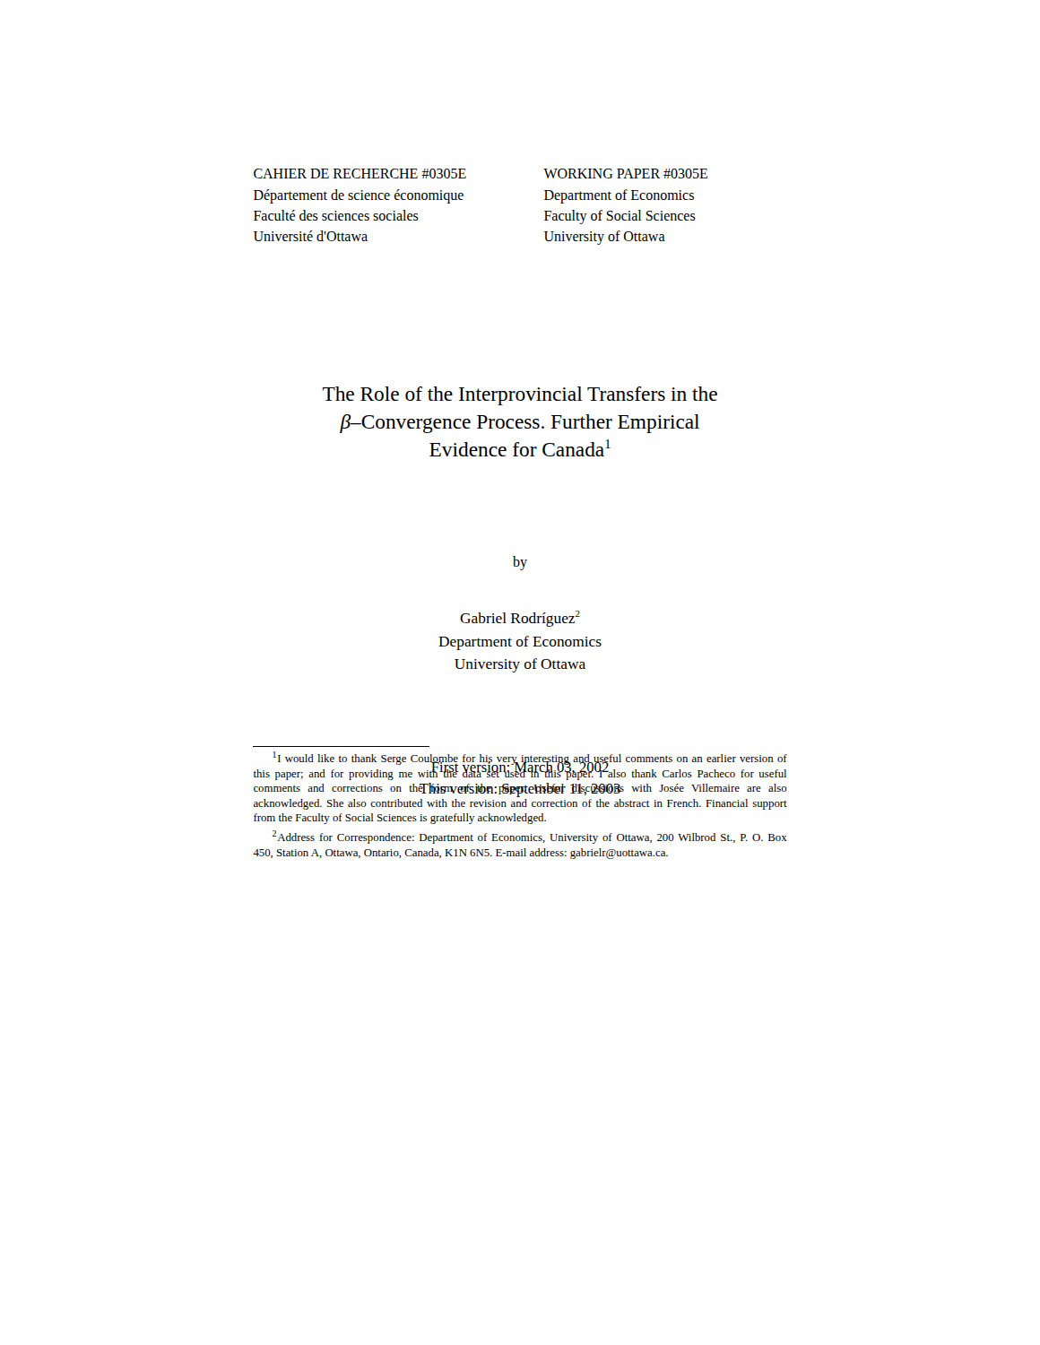CAHIER DE RECHERCHE #0305E Département de science économique Faculté des sciences sociales Université d'Ottawa
WORKING PAPER #0305E Department of Economics Faculty of Social Sciences University of Ottawa
The Role of the Interprovincial Transfers in the
β–Convergence Process. Further Empirical
Evidence for Canada1
by
Gabriel Rodríguez2 Department of Economics University of Ottawa
First version: March 03, 2002
This version: September 11, 2003
1I would like to thank Serge Coulombe for his very interesting and useful comments on an earlier version of this paper; and for providing me with the data set used in this paper. I also thank Carlos Pacheco for useful comments and corrections on the form of the paper. Useful discussions with Josée Villemaire are also acknowledged. She also contributed with the revision and correction of the abstract in French. Financial support from the Faculty of Social Sciences is gratefully acknowledged.
2Address for Correspondence: Department of Economics, University of Ottawa, 200 Wilbrod St., P. O. Box 450, Station A, Ottawa, Ontario, Canada, K1N 6N5. E-mail address: gabrielr@uottawa.ca.